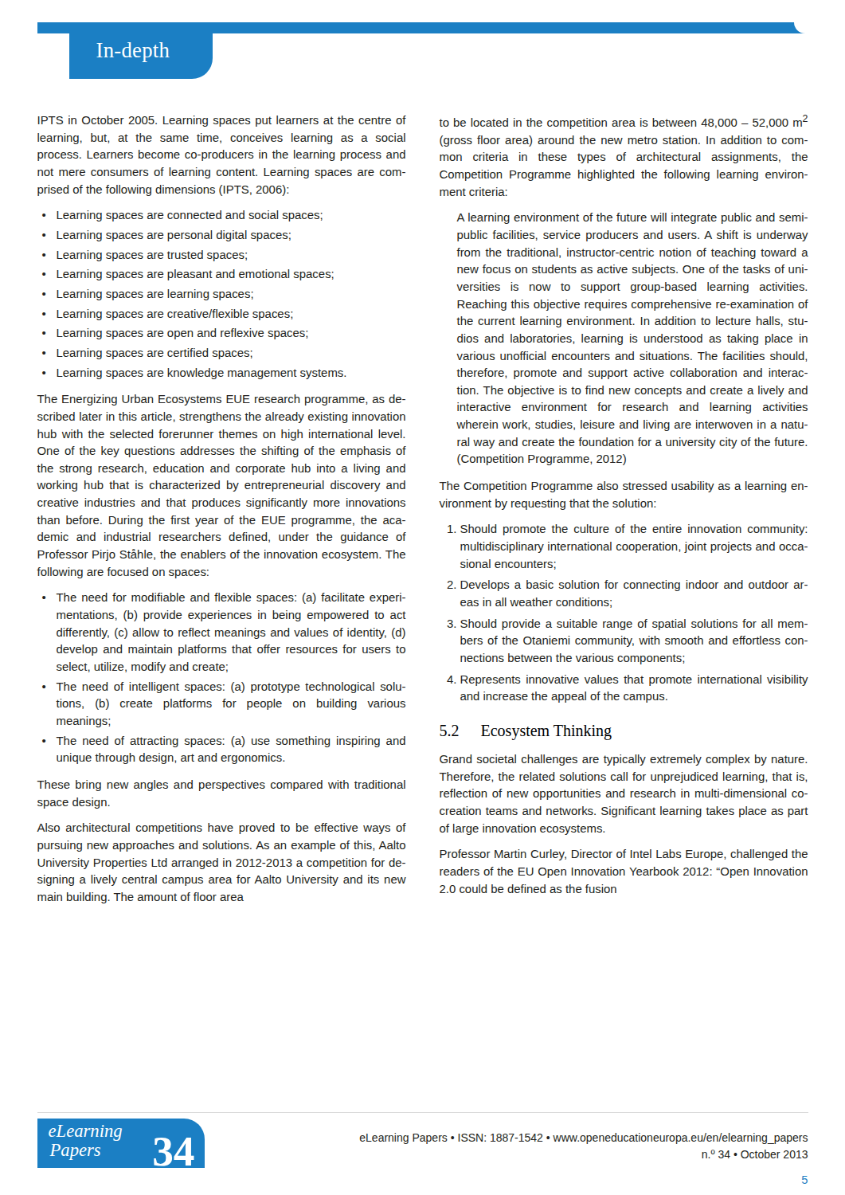In-depth
IPTS in October 2005. Learning spaces put learners at the centre of learning, but, at the same time, conceives learning as a social process. Learners become co-producers in the learning process and not mere consumers of learning content. Learning spaces are comprised of the following dimensions (IPTS, 2006):
Learning spaces are connected and social spaces;
Learning spaces are personal digital spaces;
Learning spaces are trusted spaces;
Learning spaces are pleasant and emotional spaces;
Learning spaces are learning spaces;
Learning spaces are creative/flexible spaces;
Learning spaces are open and reflexive spaces;
Learning spaces are certified spaces;
Learning spaces are knowledge management systems.
The Energizing Urban Ecosystems EUE research programme, as described later in this article, strengthens the already existing innovation hub with the selected forerunner themes on high international level. One of the key questions addresses the shifting of the emphasis of the strong research, education and corporate hub into a living and working hub that is characterized by entrepreneurial discovery and creative industries and that produces significantly more innovations than before. During the first year of the EUE programme, the academic and industrial researchers defined, under the guidance of Professor Pirjo Ståhle, the enablers of the innovation ecosystem. The following are focused on spaces:
The need for modifiable and flexible spaces: (a) facilitate experimentations, (b) provide experiences in being empowered to act differently, (c) allow to reflect meanings and values of identity, (d) develop and maintain platforms that offer resources for users to select, utilize, modify and create;
The need of intelligent spaces: (a) prototype technological solutions, (b) create platforms for people on building various meanings;
The need of attracting spaces: (a) use something inspiring and unique through design, art and ergonomics.
These bring new angles and perspectives compared with traditional space design.
Also architectural competitions have proved to be effective ways of pursuing new approaches and solutions. As an example of this, Aalto University Properties Ltd arranged in 2012-2013 a competition for designing a lively central campus area for Aalto University and its new main building. The amount of floor area
to be located in the competition area is between 48,000 – 52,000 m2 (gross floor area) around the new metro station. In addition to common criteria in these types of architectural assignments, the Competition Programme highlighted the following learning environment criteria:
A learning environment of the future will integrate public and semi-public facilities, service producers and users. A shift is underway from the traditional, instructor-centric notion of teaching toward a new focus on students as active subjects. One of the tasks of universities is now to support group-based learning activities. Reaching this objective requires comprehensive re-examination of the current learning environment. In addition to lecture halls, studios and laboratories, learning is understood as taking place in various unofficial encounters and situations. The facilities should, therefore, promote and support active collaboration and interaction. The objective is to find new concepts and create a lively and interactive environment for research and learning activities wherein work, studies, leisure and living are interwoven in a natural way and create the foundation for a university city of the future. (Competition Programme, 2012)
The Competition Programme also stressed usability as a learning environment by requesting that the solution:
Should promote the culture of the entire innovation community: multidisciplinary international cooperation, joint projects and occasional encounters;
Develops a basic solution for connecting indoor and outdoor areas in all weather conditions;
Should provide a suitable range of spatial solutions for all members of the Otaniemi community, with smooth and effortless connections between the various components;
Represents innovative values that promote international visibility and increase the appeal of the campus.
5.2 Ecosystem Thinking
Grand societal challenges are typically extremely complex by nature. Therefore, the related solutions call for unprejudiced learning, that is, reflection of new opportunities and research in multi-dimensional co-creation teams and networks. Significant learning takes place as part of large innovation ecosystems.
Professor Martin Curley, Director of Intel Labs Europe, challenged the readers of the EU Open Innovation Yearbook 2012: “Open Innovation 2.0 could be defined as the fusion
eLearningPapers
34
eLearning Papers • ISSN: 1887-1542 • www.openeducationeuropa.eu/en/elearning_papers
n.º 34 • October 2013
5